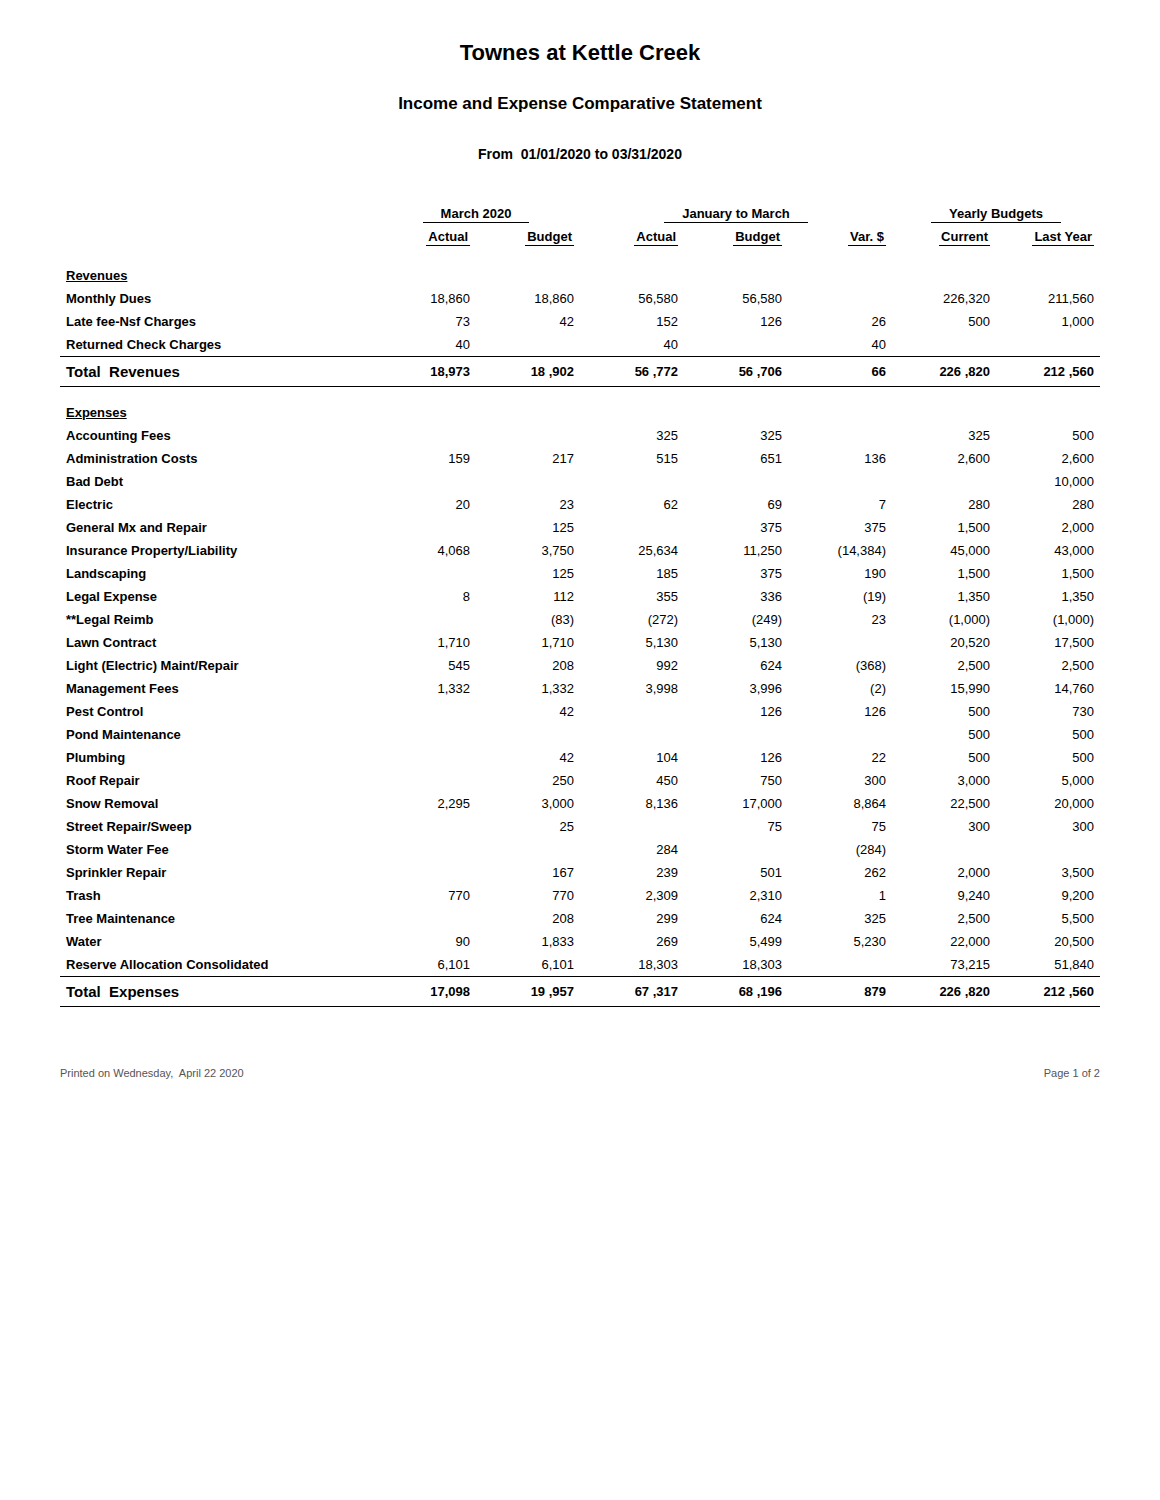Townes at Kettle Creek
Income and Expense Comparative Statement
From 01/01/2020 to 03/31/2020
| | March 2020 | January to March | Yearly Budgets |
| --- | --- | --- | --- |
| | Actual | Budget | Actual | Budget | Var. $ | Current | Last Year |
| Revenues |
| Monthly Dues | 18,860 | 18,860 | 56,580 | 56,580 | | 226,320 | 211,560 |
| Late fee-Nsf Charges | 73 | 42 | 152 | 126 | 26 | 500 | 1,000 |
| Returned Check Charges | 40 | | 40 | | 40 | | |
| Total Revenues | 18,973 | 18 ,902 | 56 ,772 | 56 ,706 | 66 | 226 ,820 | 212 ,560 |
| Expenses |
| Accounting Fees | | | 325 | 325 | | 325 | 500 |
| Administration Costs | 159 | 217 | 515 | 651 | 136 | 2,600 | 2,600 |
| Bad Debt | | | | | | | 10,000 |
| Electric | 20 | 23 | 62 | 69 | 7 | 280 | 280 |
| General Mx and Repair | | 125 | | 375 | 375 | 1,500 | 2,000 |
| Insurance Property/Liability | 4,068 | 3,750 | 25,634 | 11,250 | (14,384) | 45,000 | 43,000 |
| Landscaping | | 125 | 185 | 375 | 190 | 1,500 | 1,500 |
| Legal Expense | 8 | 112 | 355 | 336 | (19) | 1,350 | 1,350 |
| **Legal Reimb | | (83) | (272) | (249) | 23 | (1,000) | (1,000) |
| Lawn Contract | 1,710 | 1,710 | 5,130 | 5,130 | | 20,520 | 17,500 |
| Light (Electric) Maint/Repair | 545 | 208 | 992 | 624 | (368) | 2,500 | 2,500 |
| Management Fees | 1,332 | 1,332 | 3,998 | 3,996 | (2) | 15,990 | 14,760 |
| Pest Control | | 42 | | 126 | 126 | 500 | 730 |
| Pond Maintenance | | | | | | 500 | 500 |
| Plumbing | | 42 | 104 | 126 | 22 | 500 | 500 |
| Roof Repair | | 250 | 450 | 750 | 300 | 3,000 | 5,000 |
| Snow Removal | 2,295 | 3,000 | 8,136 | 17,000 | 8,864 | 22,500 | 20,000 |
| Street Repair/Sweep | | 25 | | 75 | 75 | 300 | 300 |
| Storm Water Fee | | | 284 | | (284) | | |
| Sprinkler Repair | | 167 | 239 | 501 | 262 | 2,000 | 3,500 |
| Trash | 770 | 770 | 2,309 | 2,310 | 1 | 9,240 | 9,200 |
| Tree Maintenance | | 208 | 299 | 624 | 325 | 2,500 | 5,500 |
| Water | 90 | 1,833 | 269 | 5,499 | 5,230 | 22,000 | 20,500 |
| Reserve Allocation Consolidated | 6,101 | 6,101 | 18,303 | 18,303 | | 73,215 | 51,840 |
| Total Expenses | 17,098 | 19 ,957 | 67 ,317 | 68 ,196 | 879 | 226 ,820 | 212 ,560 |
Printed on Wednesday, April 22 2020
Page 1 of 2